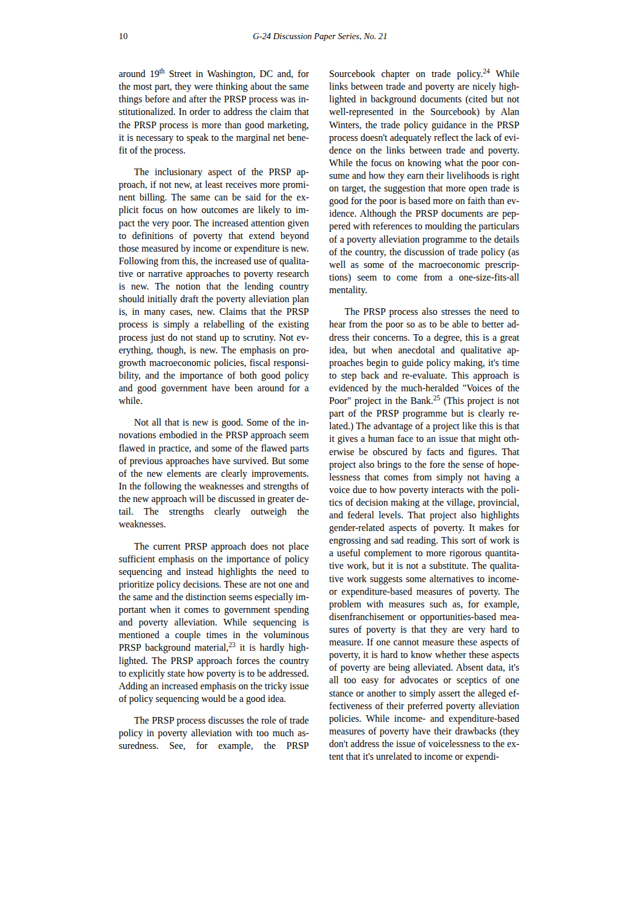10 G-24 Discussion Paper Series, No. 21
around 19th Street in Washington, DC and, for the most part, they were thinking about the same things before and after the PRSP process was institutionalized. In order to address the claim that the PRSP process is more than good marketing, it is necessary to speak to the marginal net benefit of the process.
The inclusionary aspect of the PRSP approach, if not new, at least receives more prominent billing. The same can be said for the explicit focus on how outcomes are likely to impact the very poor. The increased attention given to definitions of poverty that extend beyond those measured by income or expenditure is new. Following from this, the increased use of qualitative or narrative approaches to poverty research is new. The notion that the lending country should initially draft the poverty alleviation plan is, in many cases, new. Claims that the PRSP process is simply a relabelling of the existing process just do not stand up to scrutiny. Not everything, though, is new. The emphasis on pro-growth macroeconomic policies, fiscal responsibility, and the importance of both good policy and good government have been around for a while.
Not all that is new is good. Some of the innovations embodied in the PRSP approach seem flawed in practice, and some of the flawed parts of previous approaches have survived. But some of the new elements are clearly improvements. In the following the weaknesses and strengths of the new approach will be discussed in greater detail. The strengths clearly outweigh the weaknesses.
The current PRSP approach does not place sufficient emphasis on the importance of policy sequencing and instead highlights the need to prioritize policy decisions. These are not one and the same and the distinction seems especially important when it comes to government spending and poverty alleviation. While sequencing is mentioned a couple times in the voluminous PRSP background material,23 it is hardly highlighted. The PRSP approach forces the country to explicitly state how poverty is to be addressed. Adding an increased emphasis on the tricky issue of policy sequencing would be a good idea.
The PRSP process discusses the role of trade policy in poverty alleviation with too much assuredness. See, for example, the PRSP Sourcebook chapter on trade policy.24 While links between trade and poverty are nicely highlighted in background documents (cited but not well-represented in the Sourcebook) by Alan Winters, the trade policy guidance in the PRSP process doesn't adequately reflect the lack of evidence on the links between trade and poverty. While the focus on knowing what the poor consume and how they earn their livelihoods is right on target, the suggestion that more open trade is good for the poor is based more on faith than evidence. Although the PRSP documents are peppered with references to moulding the particulars of a poverty alleviation programme to the details of the country, the discussion of trade policy (as well as some of the macroeconomic prescriptions) seem to come from a one-size-fits-all mentality.
The PRSP process also stresses the need to hear from the poor so as to be able to better address their concerns. To a degree, this is a great idea, but when anecdotal and qualitative approaches begin to guide policy making, it's time to step back and re-evaluate. This approach is evidenced by the much-heralded "Voices of the Poor" project in the Bank.25 (This project is not part of the PRSP programme but is clearly related.) The advantage of a project like this is that it gives a human face to an issue that might otherwise be obscured by facts and figures. That project also brings to the fore the sense of hopelessness that comes from simply not having a voice due to how poverty interacts with the politics of decision making at the village, provincial, and federal levels. That project also highlights gender-related aspects of poverty. It makes for engrossing and sad reading. This sort of work is a useful complement to more rigorous quantitative work, but it is not a substitute. The qualitative work suggests some alternatives to income- or expenditure-based measures of poverty. The problem with measures such as, for example, disenfranchisement or opportunities-based measures of poverty is that they are very hard to measure. If one cannot measure these aspects of poverty, it is hard to know whether these aspects of poverty are being alleviated. Absent data, it's all too easy for advocates or sceptics of one stance or another to simply assert the alleged effectiveness of their preferred poverty alleviation policies. While income- and expenditure-based measures of poverty have their drawbacks (they don't address the issue of voicelessness to the extent that it's unrelated to income or expendi-